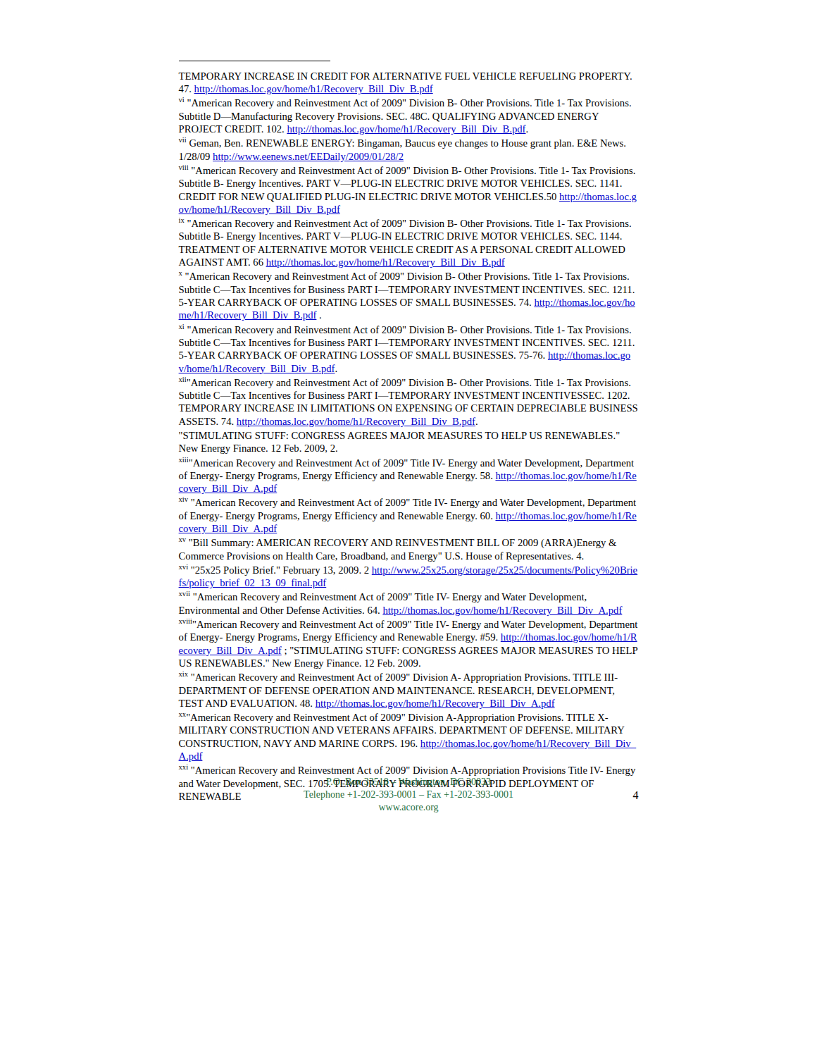TEMPORARY INCREASE IN CREDIT FOR ALTERNATIVE FUEL VEHICLE REFUELING PROPERTY. 47. http://thomas.loc.gov/home/h1/Recovery_Bill_Div_B.pdf
vi "American Recovery and Reinvestment Act of 2009" Division B- Other Provisions. Title 1- Tax Provisions. Subtitle D—Manufacturing Recovery Provisions. SEC. 48C. QUALIFYING ADVANCED ENERGY PROJECT CREDIT. 102. http://thomas.loc.gov/home/h1/Recovery_Bill_Div_B.pdf.
vii Geman, Ben. RENEWABLE ENERGY: Bingaman, Baucus eye changes to House grant plan. E&E News. 1/28/09 http://www.eenews.net/EEDaily/2009/01/28/2
viii "American Recovery and Reinvestment Act of 2009" Division B- Other Provisions. Title 1- Tax Provisions. Subtitle B- Energy Incentives. PART V—PLUG-IN ELECTRIC DRIVE MOTOR VEHICLES. SEC. 1141. CREDIT FOR NEW QUALIFIED PLUG-IN ELECTRIC DRIVE MOTOR VEHICLES.50 http://thomas.loc.gov/home/h1/Recovery_Bill_Div_B.pdf
ix "American Recovery and Reinvestment Act of 2009" Division B- Other Provisions. Title 1- Tax Provisions. Subtitle B- Energy Incentives. PART V—PLUG-IN ELECTRIC DRIVE MOTOR VEHICLES. SEC. 1144. TREATMENT OF ALTERNATIVE MOTOR VEHICLE CREDIT AS A PERSONAL CREDIT ALLOWED AGAINST AMT. 66 http://thomas.loc.gov/home/h1/Recovery_Bill_Div_B.pdf
x "American Recovery and Reinvestment Act of 2009" Division B- Other Provisions. Title 1- Tax Provisions. Subtitle C—Tax Incentives for Business PART I—TEMPORARY INVESTMENT INCENTIVES. SEC. 1211. 5-YEAR CARRYBACK OF OPERATING LOSSES OF SMALL BUSINESSES. 74. http://thomas.loc.gov/home/h1/Recovery_Bill_Div_B.pdf .
xi "American Recovery and Reinvestment Act of 2009" Division B- Other Provisions. Title 1- Tax Provisions. Subtitle C—Tax Incentives for Business PART I—TEMPORARY INVESTMENT INCENTIVES. SEC. 1211. 5-YEAR CARRYBACK OF OPERATING LOSSES OF SMALL BUSINESSES. 75-76. http://thomas.loc.gov/home/h1/Recovery_Bill_Div_B.pdf.
xii"American Recovery and Reinvestment Act of 2009" Division B- Other Provisions. Title 1- Tax Provisions. Subtitle C—Tax Incentives for Business PART I—TEMPORARY INVESTMENT INCENTIVESSEC. 1202. TEMPORARY INCREASE IN LIMITATIONS ON EXPENSING OF CERTAIN DEPRECIABLE BUSINESS ASSETS. 74. http://thomas.loc.gov/home/h1/Recovery_Bill_Div_B.pdf.
"STIMULATING STUFF: CONGRESS AGREES MAJOR MEASURES TO HELP US RENEWABLES." New Energy Finance. 12 Feb. 2009, 2.
xiii"American Recovery and Reinvestment Act of 2009" Title IV- Energy and Water Development, Department of Energy- Energy Programs, Energy Efficiency and Renewable Energy. 58. http://thomas.loc.gov/home/h1/Recovery_Bill_Div_A.pdf
xiv "American Recovery and Reinvestment Act of 2009" Title IV- Energy and Water Development, Department of Energy- Energy Programs, Energy Efficiency and Renewable Energy. 60. http://thomas.loc.gov/home/h1/Recovery_Bill_Div_A.pdf
xv "Bill Summary: AMERICAN RECOVERY AND REINVESTMENT BILL OF 2009 (ARRA)Energy & Commerce Provisions on Health Care, Broadband, and Energy" U.S. House of Representatives. 4.
xvi "25x25 Policy Brief." February 13, 2009. 2 http://www.25x25.org/storage/25x25/documents/Policy%20Briefs/policy_brief_02_13_09_final.pdf
xvii "American Recovery and Reinvestment Act of 2009" Title IV- Energy and Water Development, Environmental and Other Defense Activities. 64. http://thomas.loc.gov/home/h1/Recovery_Bill_Div_A.pdf
xviii"American Recovery and Reinvestment Act of 2009" Title IV- Energy and Water Development, Department of Energy- Energy Programs, Energy Efficiency and Renewable Energy. #59. http://thomas.loc.gov/home/h1/Recovery_Bill_Div_A.pdf ; "STIMULATING STUFF: CONGRESS AGREES MAJOR MEASURES TO HELP US RENEWABLES." New Energy Finance. 12 Feb. 2009.
xix "American Recovery and Reinvestment Act of 2009" Division A- Appropriation Provisions. TITLE III-DEPARTMENT OF DEFENSE OPERATION AND MAINTENANCE. RESEARCH, DEVELOPMENT, TEST AND EVALUATION. 48. http://thomas.loc.gov/home/h1/Recovery_Bill_Div_A.pdf
xx"American Recovery and Reinvestment Act of 2009" Division A-Appropriation Provisions. TITLE X-MILITARY CONSTRUCTION AND VETERANS AFFAIRS. DEPARTMENT OF DEFENSE. MILITARY CONSTRUCTION, NAVY AND MARINE CORPS. 196. http://thomas.loc.gov/home/h1/Recovery_Bill_Div_A.pdf
xxi "American Recovery and Reinvestment Act of 2009" Division A-Appropriation Provisions Title IV- Energy and Water Development, SEC. 1705. TEMPORARY PROGRAM FOR RAPID DEPLOYMENT OF RENEWABLE
P.O. Box 33518 – Washington, DC 20033
Telephone +1-202-393-0001 – Fax +1-202-393-0001
www.acore.org
4